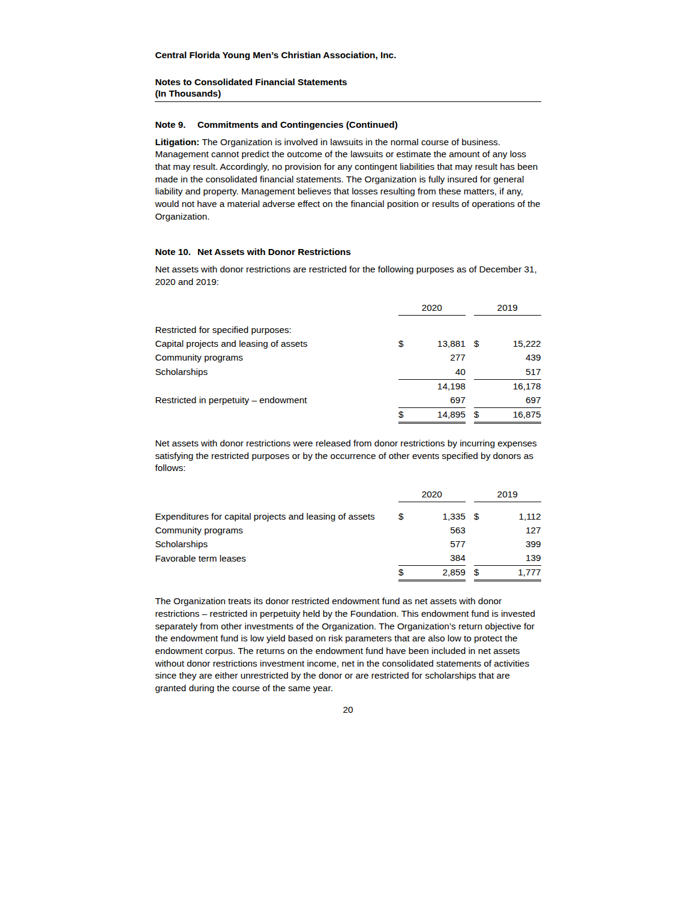Central Florida Young Men’s Christian Association, Inc.
Notes to Consolidated Financial Statements
(In Thousands)
Note 9. Commitments and Contingencies (Continued)
Litigation: The Organization is involved in lawsuits in the normal course of business. Management cannot predict the outcome of the lawsuits or estimate the amount of any loss that may result. Accordingly, no provision for any contingent liabilities that may result has been made in the consolidated financial statements. The Organization is fully insured for general liability and property. Management believes that losses resulting from these matters, if any, would not have a material adverse effect on the financial position or results of operations of the Organization.
Note 10. Net Assets with Donor Restrictions
Net assets with donor restrictions are restricted for the following purposes as of December 31, 2020 and 2019:
| | | 2020 | | 2019 |
| Restricted for specified purposes: | | | | | | |
| Capital projects and leasing of assets | | $ | 13,881 | | $ | 15,222 |
| Community programs | | | 277 | | | 439 |
| Scholarships | | | 40 | | | 517 |
| | | | 14,198 | | | 16,178 |
| Restricted in perpetuity – endowment | | | 697 | | | 697 |
| | | $ | 14,895 | | $ | 16,875 |
Net assets with donor restrictions were released from donor restrictions by incurring expenses satisfying the restricted purposes or by the occurrence of other events specified by donors as follows:
| | | 2020 | | 2019 |
| Expenditures for capital projects and leasing of assets | | $ | 1,335 | | $ | 1,112 |
| Community programs | | | 563 | | | 127 |
| Scholarships | | | 577 | | | 399 |
| Favorable term leases | | | 384 | | | 139 |
| | | $ | 2,859 | | $ | 1,777 |
The Organization treats its donor restricted endowment fund as net assets with donor restrictions – restricted in perpetuity held by the Foundation. This endowment fund is invested separately from other investments of the Organization. The Organization’s return objective for the endowment fund is low yield based on risk parameters that are also low to protect the endowment corpus. The returns on the endowment fund have been included in net assets without donor restrictions investment income, net in the consolidated statements of activities since they are either unrestricted by the donor or are restricted for scholarships that are granted during the course of the same year.
20